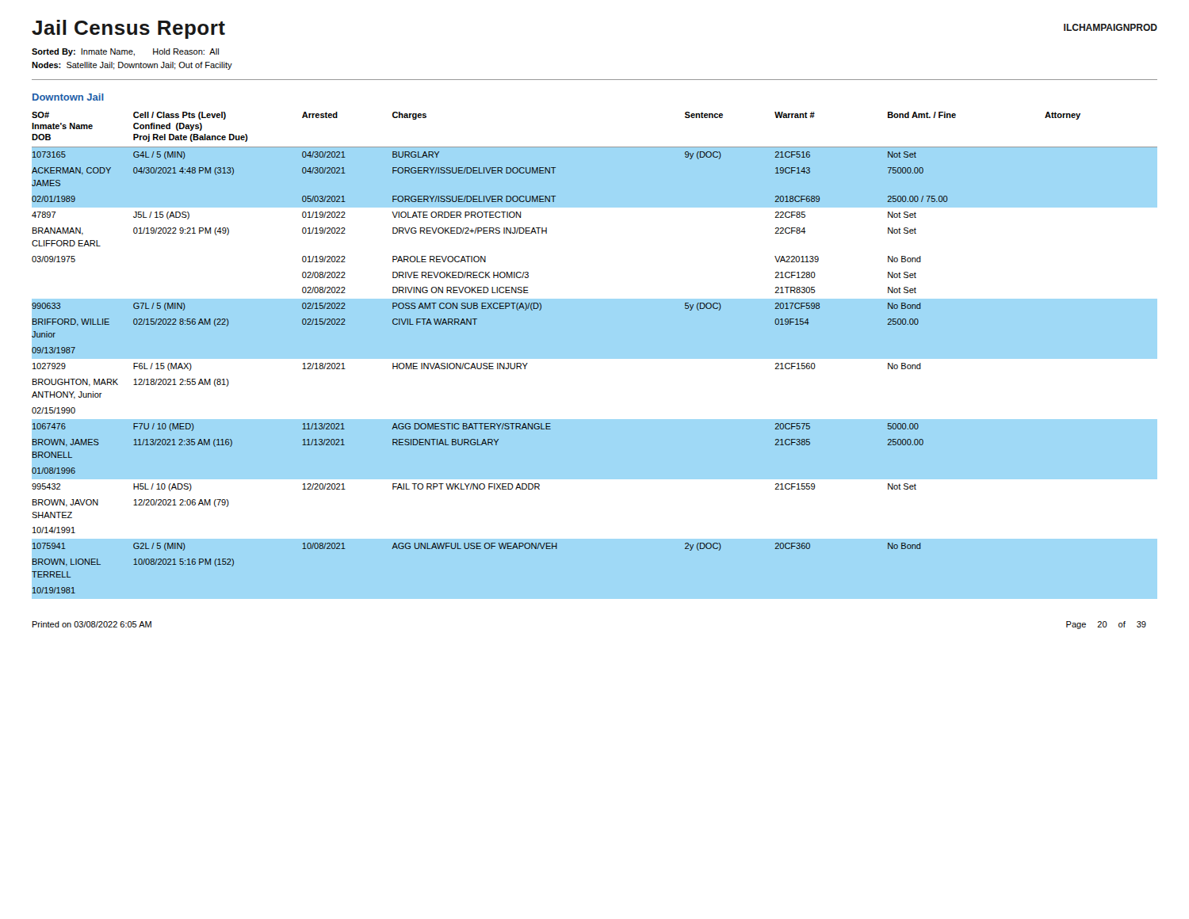ILCHAMPAIGNPROD
Jail Census Report
Sorted By: Inmate Name, Hold Reason: All
Nodes: Satellite Jail; Downtown Jail; Out of Facility
Downtown Jail
| SO# | Cell / Class Pts (Level) | Arrested | Charges | Sentence | Warrant # | Bond Amt. / Fine | Attorney |
| --- | --- | --- | --- | --- | --- | --- | --- |
| Inmate's Name | Confined (Days) | | | | | | |
| DOB | Proj Rel Date (Balance Due) | | | | | | |
| 1073165 | G4L / 5 (MIN) | 04/30/2021 | BURGLARY | 9y (DOC) | 21CF516 | Not Set | |
| ACKERMAN, CODY JAMES | 04/30/2021 4:48 PM (313) | 04/30/2021 | FORGERY/ISSUE/DELIVER DOCUMENT | | 19CF143 | 75000.00 | |
| 02/01/1989 | | 05/03/2021 | FORGERY/ISSUE/DELIVER DOCUMENT | | 2018CF689 | 2500.00 / 75.00 | |
| 47897 | J5L / 15 (ADS) | 01/19/2022 | VIOLATE ORDER PROTECTION | | 22CF85 | Not Set | |
| BRANAMAN, CLIFFORD EARL | 01/19/2022 9:21 PM (49) | 01/19/2022 | DRVG REVOKED/2+/PERS INJ/DEATH | | 22CF84 | Not Set | |
| 03/09/1975 | | 01/19/2022 | PAROLE REVOCATION | | VA2201139 | No Bond | |
| | | 02/08/2022 | DRIVE REVOKED/RECK HOMIC/3 | | 21CF1280 | Not Set | |
| | | 02/08/2022 | DRIVING ON REVOKED LICENSE | | 21TR8305 | Not Set | |
| 990633 | G7L / 5 (MIN) | 02/15/2022 | POSS AMT CON SUB EXCEPT(A)/(D) | 5y (DOC) | 2017CF598 | No Bond | |
| BRIFFORD, WILLIE Junior | 02/15/2022 8:56 AM (22) | 02/15/2022 | CIVIL FTA WARRANT | | 019F154 | 2500.00 | |
| 09/13/1987 | | | | | | | |
| 1027929 | F6L / 15 (MAX) | 12/18/2021 | HOME INVASION/CAUSE INJURY | | 21CF1560 | No Bond | |
| BROUGHTON, MARK ANTHONY, Junior | 12/18/2021 2:55 AM (81) | | | | | | |
| 02/15/1990 | | | | | | | |
| 1067476 | F7U / 10 (MED) | 11/13/2021 | AGG DOMESTIC BATTERY/STRANGLE | | 20CF575 | 5000.00 | |
| BROWN, JAMES BRONELL | 11/13/2021 2:35 AM (116) | 11/13/2021 | RESIDENTIAL BURGLARY | | 21CF385 | 25000.00 | |
| 01/08/1996 | | | | | | | |
| 995432 | H5L / 10 (ADS) | 12/20/2021 | FAIL TO RPT WKLY/NO FIXED ADDR | | 21CF1559 | Not Set | |
| BROWN, JAVON SHANTEZ | 12/20/2021 2:06 AM (79) | | | | | | |
| 10/14/1991 | | | | | | | |
| 1075941 | G2L / 5 (MIN) | 10/08/2021 | AGG UNLAWFUL USE OF WEAPON/VEH | 2y (DOC) | 20CF360 | No Bond | |
| BROWN, LIONEL TERRELL | 10/08/2021 5:16 PM (152) | | | | | | |
| 10/19/1981 | | | | | | | |
Printed on 03/08/2022 6:05 AM
Page20of39